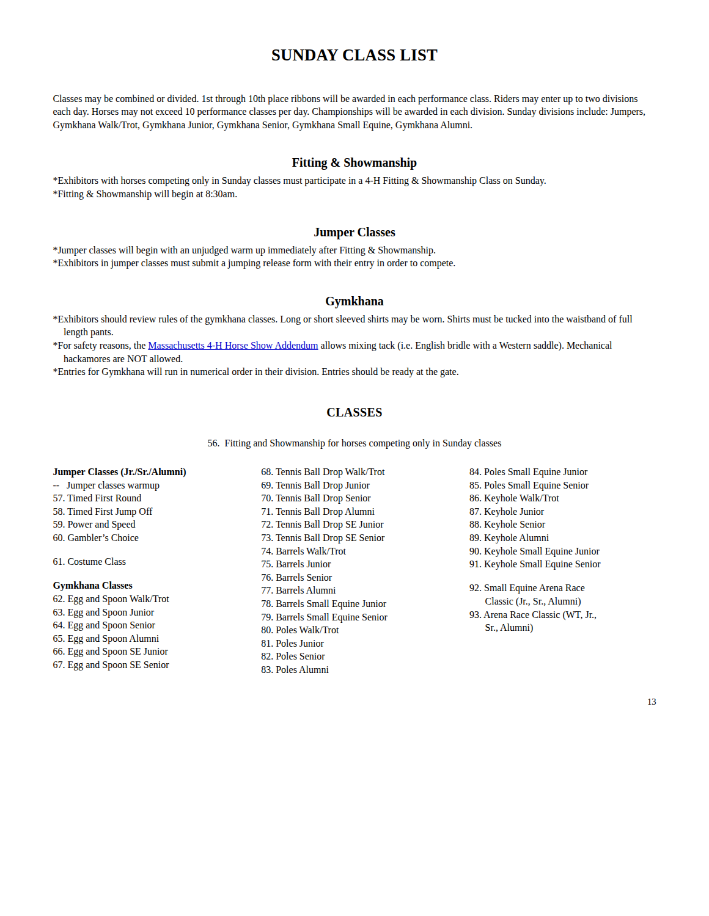SUNDAY CLASS LIST
Classes may be combined or divided. 1st through 10th place ribbons will be awarded in each performance class. Riders may enter up to two divisions each day. Horses may not exceed 10 performance classes per day. Championships will be awarded in each division. Sunday divisions include: Jumpers, Gymkhana Walk/Trot, Gymkhana Junior, Gymkhana Senior, Gymkhana Small Equine, Gymkhana Alumni.
Fitting & Showmanship
*Exhibitors with horses competing only in Sunday classes must participate in a 4-H Fitting & Showmanship Class on Sunday.
*Fitting & Showmanship will begin at 8:30am.
Jumper Classes
*Jumper classes will begin with an unjudged warm up immediately after Fitting & Showmanship.
*Exhibitors in jumper classes must submit a jumping release form with their entry in order to compete.
Gymkhana
*Exhibitors should review rules of the gymkhana classes. Long or short sleeved shirts may be worn. Shirts must be tucked into the waistband of full length pants.
*For safety reasons, the Massachusetts 4-H Horse Show Addendum allows mixing tack (i.e. English bridle with a Western saddle). Mechanical hackamores are NOT allowed.
*Entries for Gymkhana will run in numerical order in their division. Entries should be ready at the gate.
CLASSES
56. Fitting and Showmanship for horses competing only in Sunday classes
Jumper Classes (Jr./Sr./Alumni)
-- Jumper classes warmup
57. Timed First Round
58. Timed First Jump Off
59. Power and Speed
60. Gambler’s Choice
61. Costume Class
Gymkhana Classes
62. Egg and Spoon Walk/Trot
63. Egg and Spoon Junior
64. Egg and Spoon Senior
65. Egg and Spoon Alumni
66. Egg and Spoon SE Junior
67. Egg and Spoon SE Senior
68. Tennis Ball Drop Walk/Trot
69. Tennis Ball Drop Junior
70. Tennis Ball Drop Senior
71. Tennis Ball Drop Alumni
72. Tennis Ball Drop SE Junior
73. Tennis Ball Drop SE Senior
74. Barrels Walk/Trot
75. Barrels Junior
76. Barrels Senior
77. Barrels Alumni
78. Barrels Small Equine Junior
79. Barrels Small Equine Senior
80. Poles Walk/Trot
81. Poles Junior
82. Poles Senior
83. Poles Alumni
84. Poles Small Equine Junior
85. Poles Small Equine Senior
86. Keyhole Walk/Trot
87. Keyhole Junior
88. Keyhole Senior
89. Keyhole Alumni
90. Keyhole Small Equine Junior
91. Keyhole Small Equine Senior
92. Small Equine Arena Race
Classic (Jr., Sr., Alumni)
93. Arena Race Classic (WT, Jr.,
Sr., Alumni)
13